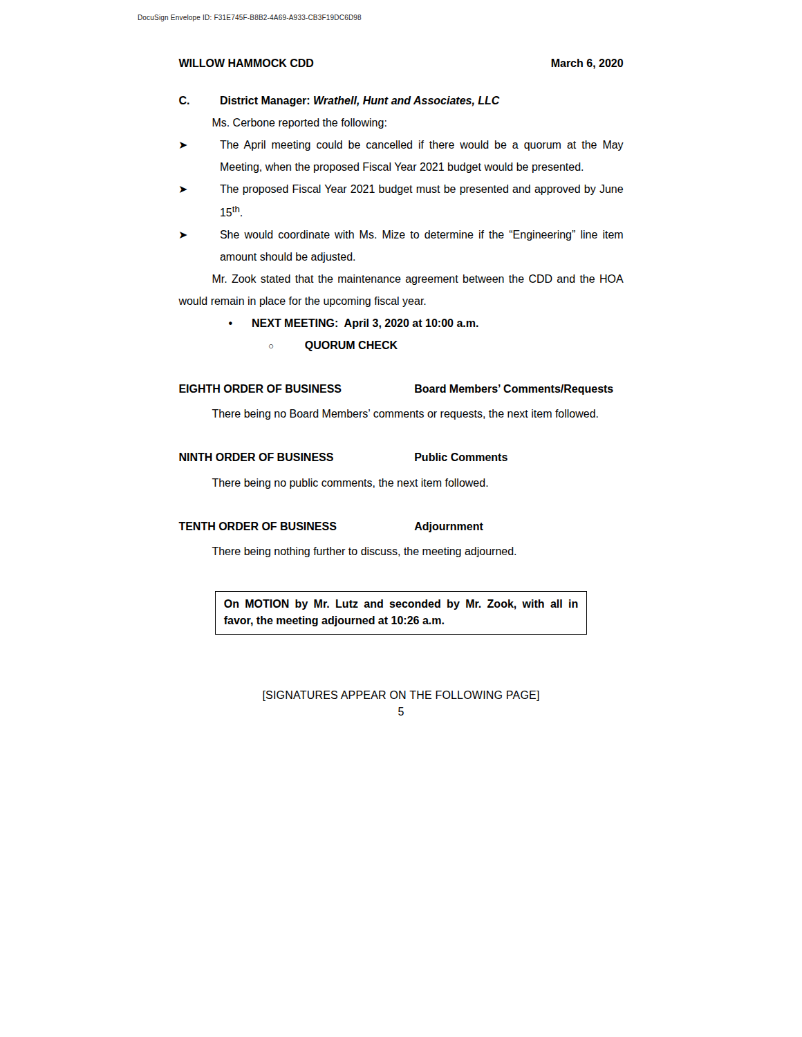DocuSign Envelope ID: F31E745F-B8B2-4A69-A933-CB3F19DC6D98
WILLOW HAMMOCK CDD March 6, 2020
C. District Manager: Wrathell, Hunt and Associates, LLC
Ms. Cerbone reported the following:
➤ The April meeting could be cancelled if there would be a quorum at the May Meeting, when the proposed Fiscal Year 2021 budget would be presented.
➤ The proposed Fiscal Year 2021 budget must be presented and approved by June 15th.
➤ She would coordinate with Ms. Mize to determine if the “Engineering” line item amount should be adjusted.
Mr. Zook stated that the maintenance agreement between the CDD and the HOA would remain in place for the upcoming fiscal year.
• NEXT MEETING: April 3, 2020 at 10:00 a.m.
○ QUORUM CHECK
EIGHTH ORDER OF BUSINESS Board Members’ Comments/Requests
There being no Board Members’ comments or requests, the next item followed.
NINTH ORDER OF BUSINESS Public Comments
There being no public comments, the next item followed.
TENTH ORDER OF BUSINESS Adjournment
There being nothing further to discuss, the meeting adjourned.
On MOTION by Mr. Lutz and seconded by Mr. Zook, with all in favor, the meeting adjourned at 10:26 a.m.
[SIGNATURES APPEAR ON THE FOLLOWING PAGE]
5